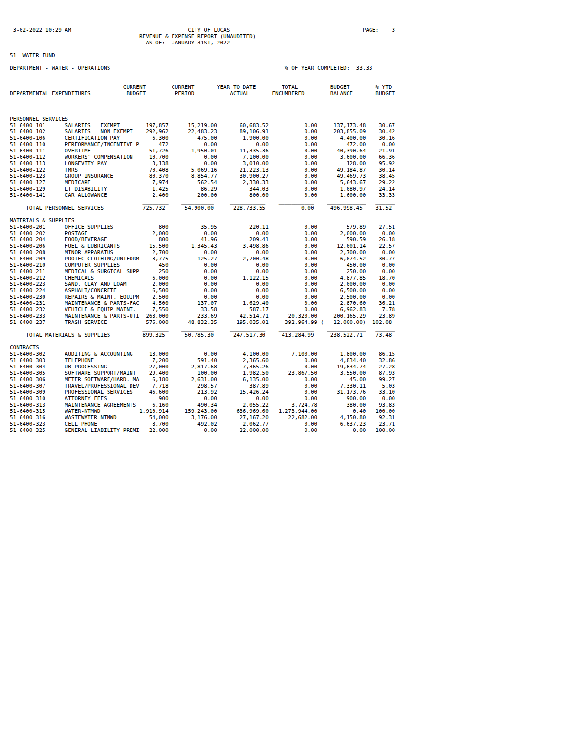3-02-2022 10:29 AM                                    CITY OF LUCAS                                         PAGE:    3
                                        REVENUE & EXPENSE REPORT (UNAUDITED)
                                          AS OF:  JANUARY 31ST, 2022

51 -WATER FUND

DEPARTMENT - WATER - OPERATIONS                                                      % OF YEAR COMPLETED:  33.33


                                   CURRENT        CURRENT       YEAR TO DATE        TOTAL          BUDGET        % YTD
DEPARTMENTAL EXPENDITURES           BUDGET         PERIOD           ACTUAL       ENCUMBERED        BALANCE       BUDGET
______________________________________________________________________________________________________________________


PERSONNEL SERVICES
51-6400-101      SALARIES - EXEMPT        197,857      15,219.00       60,683.52           0.00     137,173.48    30.67
51-6400-102      SALARIES - NON-EXEMPT    292,962      22,483.23       89,106.91           0.00     203,855.09    30.42
51-6400-106      CERTIFICATION PAY          6,300         475.00        1,900.00           0.00       4,400.00    30.16
51-6400-110      PERFORMANCE/INCENTIVE P      472           0.00            0.00           0.00         472.00     0.00
51-6400-111      OVERTIME                  51,726       1,950.01       11,335.36           0.00      40,390.64    21.91
51-6400-112      WORKERS' COMPENSATION     10,700           0.00        7,100.00           0.00       3,600.00    66.36
51-6400-113      LONGEVITY PAY              3,138           0.00        3,010.00           0.00         128.00    95.92
51-6400-122      TMRS                      70,408       5,069.16       21,223.13           0.00      49,184.87    30.14
51-6400-123      GROUP INSURANCE           80,370       8,854.77       30,900.27           0.00      49,469.73    38.45
51-6400-127      MEDICARE                   7,974         562.54        2,330.33           0.00       5,643.67    29.22
51-6400-129      LT DISABILITY              1,425          86.29          344.03           0.00       1,080.97    24.14
51-6400-141      CAR ALLOWANCE              2,400         200.00          800.00           0.00       1,600.00    33.33
                                         ________    __________     ___________    ___________    ____________   ______
     TOTAL PERSONNEL SERVICES            725,732      54,900.00      228,733.55           0.00     496,998.45    31.52

MATERIALS & SUPPLIES
51-6400-201      OFFICE SUPPLIES              800          35.95          220.11           0.00         579.89    27.51
51-6400-202      POSTAGE                    2,000           0.00            0.00           0.00       2,000.00     0.00
51-6400-204      FOOD/BEVERAGE                800          41.96          209.41           0.00         590.59    26.18
51-6400-206      FUEL & LUBRICANTS         15,500       1,345.43        3,498.86           0.00      12,001.14    22.57
51-6400-208      MINOR APPARATUS            2,700           0.00            0.00           0.00       2,700.00     0.00
51-6400-209      PROTEC CLOTHING/UNIFORM    8,775         125.27        2,700.48           0.00       6,074.52    30.77
51-6400-210      COMPUTER SUPPLIES            450           0.00            0.00           0.00         450.00     0.00
51-6400-211      MEDICAL & SURGICAL SUPP      250           0.00            0.00           0.00         250.00     0.00
51-6400-212      CHEMICALS                  6,000           0.00        1,122.15           0.00       4,877.85    18.70
51-6400-223      SAND, CLAY AND LOAM        2,000           0.00            0.00           0.00       2,000.00     0.00
51-6400-224      ASPHALT/CONCRETE           6,500           0.00            0.00           0.00       6,500.00     0.00
51-6400-230      REPAIRS & MAINT. EQUIPM    2,500           0.00            0.00           0.00       2,500.00     0.00
51-6400-231      MAINTENANCE & PARTS-FAC    4,500         137.07        1,629.40           0.00       2,870.60    36.21
51-6400-232      VEHICLE & EQUIP MAINT.     7,550          33.58          587.17           0.00       6,962.83     7.78
51-6400-233      MAINTENANCE & PARTS-UTI  263,000         233.69       42,514.71      20,320.00     200,165.29    23.89
51-6400-237      TRASH SERVICE            576,000      48,832.35      195,035.01     392,964.99 (   12,000.00)  102.08
                                         ________    __________     ___________    ___________    ____________   ______
     TOTAL MATERIALS & SUPPLIES          899,325      50,785.30      247,517.30     413,284.99     238,522.71    73.48

CONTRACTS
51-6400-302      AUDITING & ACCOUNTING     13,000           0.00        4,100.00       7,100.00       1,800.00    86.15
51-6400-303      TELEPHONE                  7,200         591.40        2,365.60           0.00       4,834.40    32.86
51-6400-304      UB PROCESSING             27,000       2,817.68        7,365.26           0.00      19,634.74    27.28
51-6400-305      SOFTWARE SUPPORT/MAINT    29,400         100.00        1,982.50      23,867.50       3,550.00    87.93
51-6400-306      METER SOFTWARE/HARD. MA    6,180       2,631.00        6,135.00           0.00          45.00    99.27
51-6400-307      TRAVEL/PROFESSIONAL DEV    7,718         298.57          387.89           0.00       7,330.11     5.03
51-6400-309      PROFESSIONAL SERVICES     46,600         213.92       15,426.24           0.00      31,173.76    33.10
51-6400-310      ATTORNEY FEES                900           0.00            0.00           0.00         900.00     0.00
51-6400-313      MAINTENANCE AGREEMENTS     6,160         490.34        2,055.22       3,724.78         380.00    93.83
51-6400-315      WATER-NTMWD            1,910,914     159,243.00      636,969.60   1,273,944.00           0.40   100.00
51-6400-316      WASTEWATER-NTMWD          54,000       3,176.00       27,167.20      22,682.00       4,150.80    92.31
51-6400-323      CELL PHONE                 8,700         492.02        2,062.77           0.00       6,637.23    23.71
51-6400-325      GENERAL LIABILITY PREMI   22,000           0.00       22,000.00           0.00           0.00   100.00